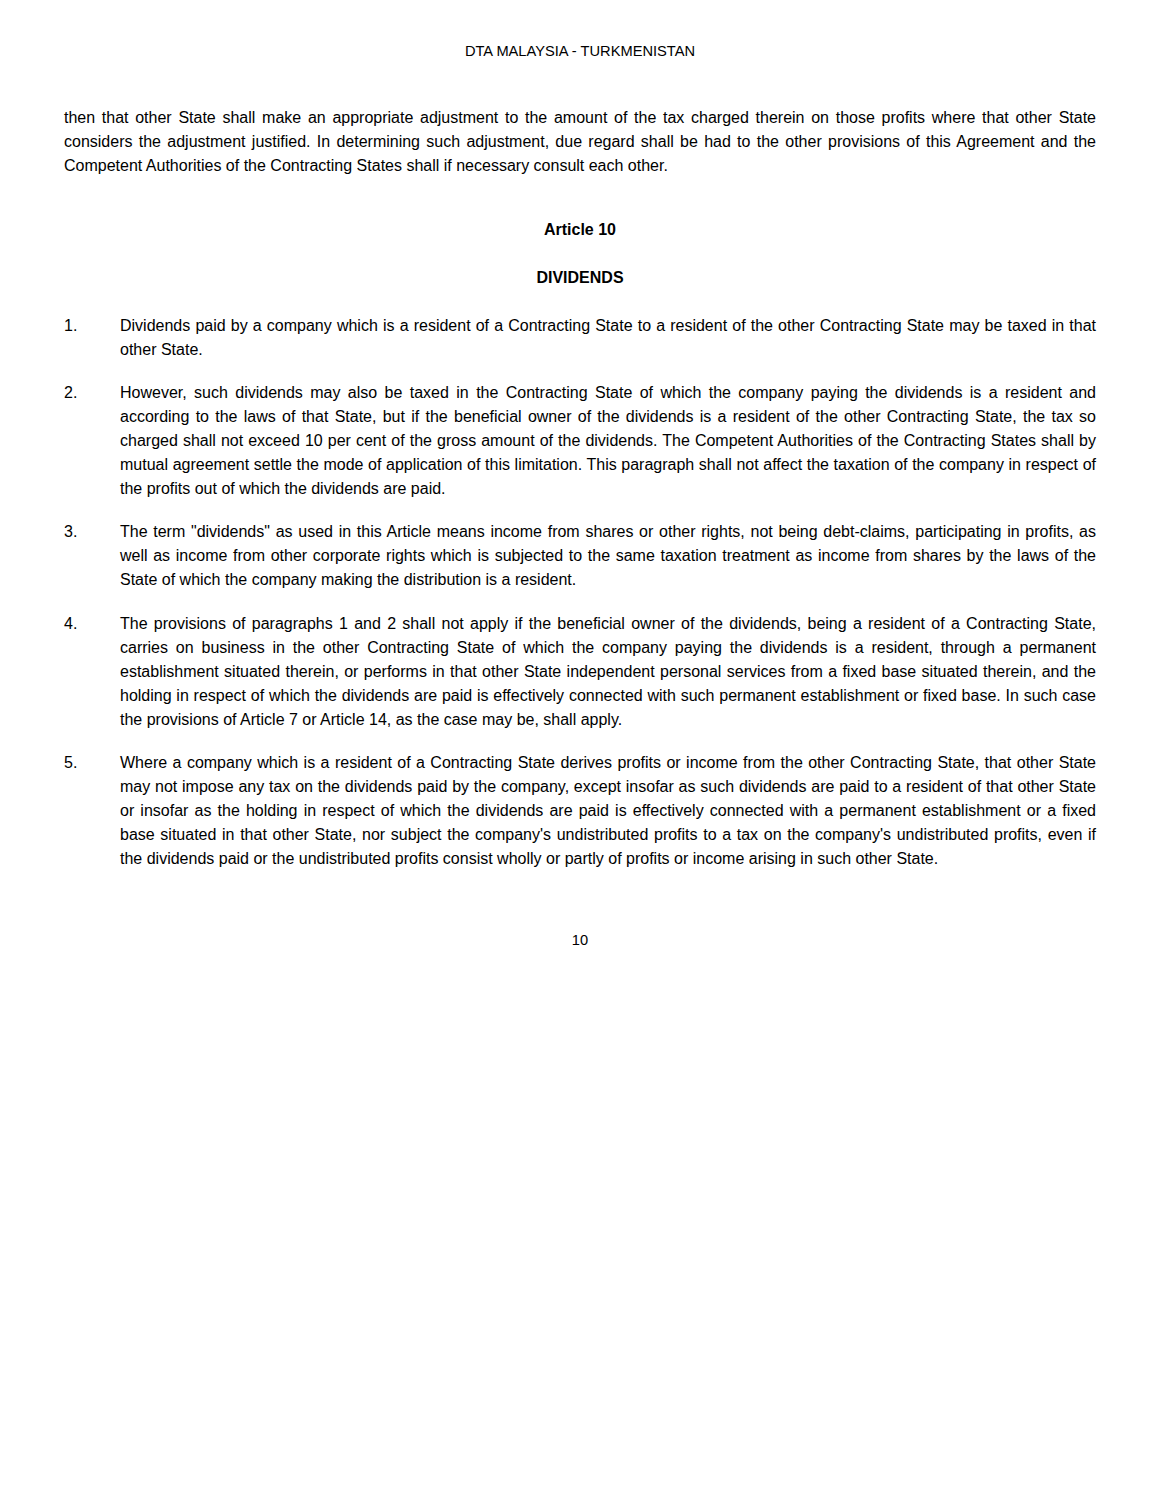DTA MALAYSIA - TURKMENISTAN
then that other State shall make an appropriate adjustment to the amount of the tax charged therein on those profits where that other State considers the adjustment justified. In determining such adjustment, due regard shall be had to the other provisions of this Agreement and the Competent Authorities of the Contracting States shall if necessary consult each other.
Article 10
DIVIDENDS
1.
Dividends paid by a company which is a resident of a Contracting State to a resident of the other Contracting State may be taxed in that other State.
2.
However, such dividends may also be taxed in the Contracting State of which the company paying the dividends is a resident and according to the laws of that State, but if the beneficial owner of the dividends is a resident of the other Contracting State, the tax so charged shall not exceed 10 per cent of the gross amount of the dividends. The Competent Authorities of the Contracting States shall by mutual agreement settle the mode of application of this limitation. This paragraph shall not affect the taxation of the company in respect of the profits out of which the dividends are paid.
3.
The term "dividends" as used in this Article means income from shares or other rights, not being debt-claims, participating in profits, as well as income from other corporate rights which is subjected to the same taxation treatment as income from shares by the laws of the State of which the company making the distribution is a resident.
4.
The provisions of paragraphs 1 and 2 shall not apply if the beneficial owner of the dividends, being a resident of a Contracting State, carries on business in the other Contracting State of which the company paying the dividends is a resident, through a permanent establishment situated therein, or performs in that other State independent personal services from a fixed base situated therein, and the holding in respect of which the dividends are paid is effectively connected with such permanent establishment or fixed base. In such case the provisions of Article 7 or Article 14, as the case may be, shall apply.
5.
Where a company which is a resident of a Contracting State derives profits or income from the other Contracting State, that other State may not impose any tax on the dividends paid by the company, except insofar as such dividends are paid to a resident of that other State or insofar as the holding in respect of which the dividends are paid is effectively connected with a permanent establishment or a fixed base situated in that other State, nor subject the company's undistributed profits to a tax on the company's undistributed profits, even if the dividends paid or the undistributed profits consist wholly or partly of profits or income arising in such other State.
10